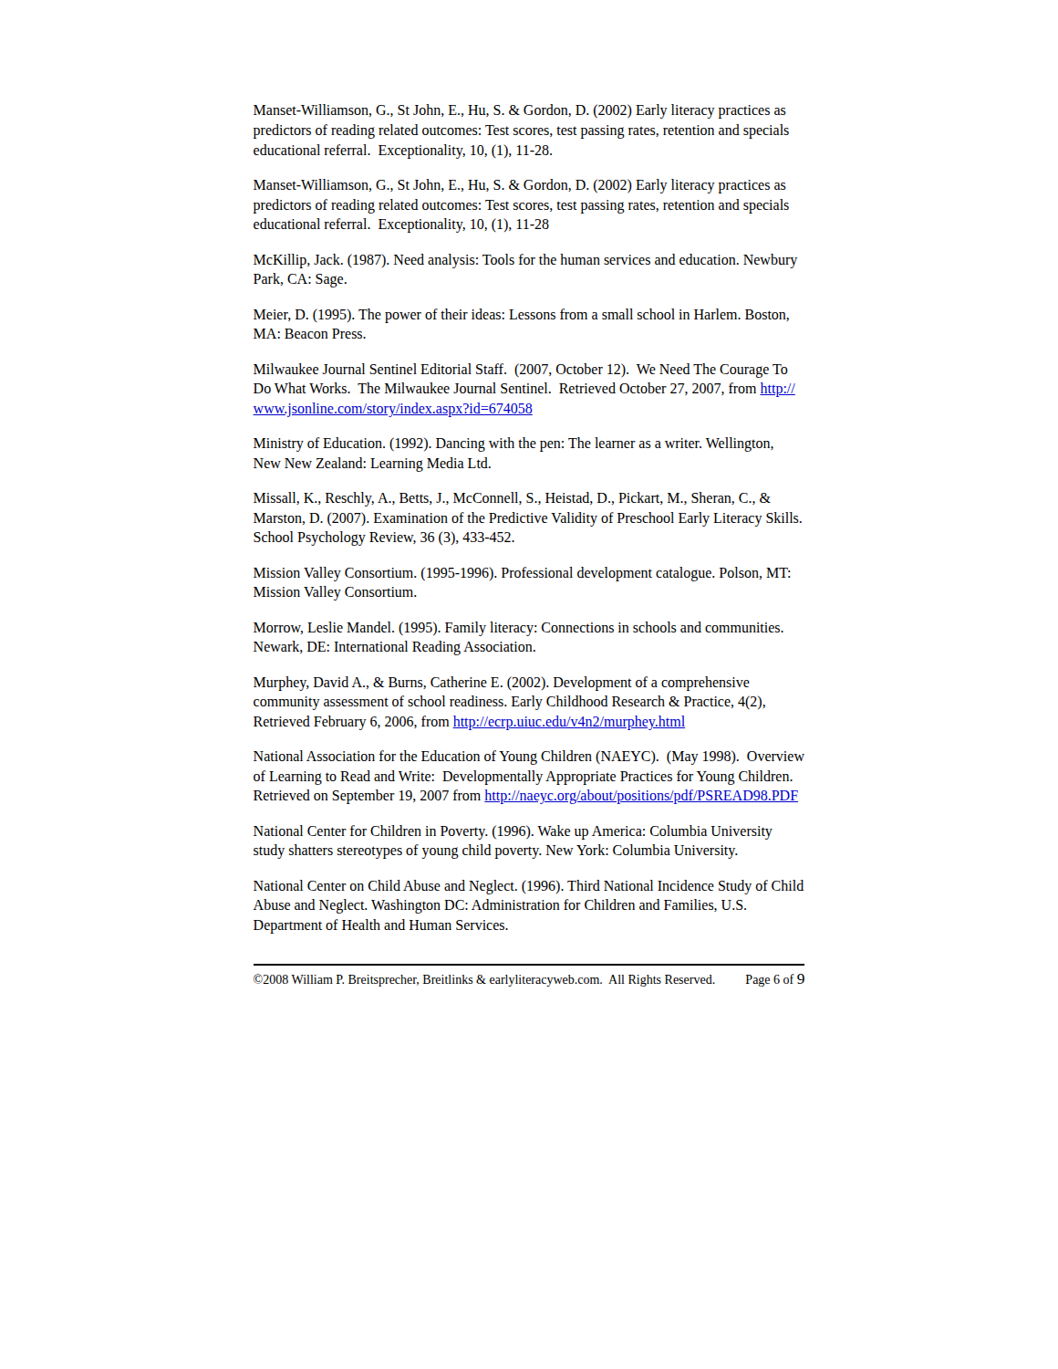Manset-Williamson, G., St John, E., Hu, S. & Gordon, D. (2002) Early literacy practices as predictors of reading related outcomes: Test scores, test passing rates, retention and specials educational referral. Exceptionality, 10, (1), 11-28.
Manset-Williamson, G., St John, E., Hu, S. & Gordon, D. (2002) Early literacy practices as predictors of reading related outcomes: Test scores, test passing rates, retention and specials educational referral. Exceptionality, 10, (1), 11-28
McKillip, Jack. (1987). Need analysis: Tools for the human services and education. Newbury Park, CA: Sage.
Meier, D. (1995). The power of their ideas: Lessons from a small school in Harlem. Boston, MA: Beacon Press.
Milwaukee Journal Sentinel Editorial Staff. (2007, October 12). We Need The Courage To Do What Works. The Milwaukee Journal Sentinel. Retrieved October 27, 2007, from http://www.jsonline.com/story/index.aspx?id=674058
Ministry of Education. (1992). Dancing with the pen: The learner as a writer. Wellington, New New Zealand: Learning Media Ltd.
Missall, K., Reschly, A., Betts, J., McConnell, S., Heistad, D., Pickart, M., Sheran, C., & Marston, D. (2007). Examination of the Predictive Validity of Preschool Early Literacy Skills. School Psychology Review, 36 (3), 433-452.
Mission Valley Consortium. (1995-1996). Professional development catalogue. Polson, MT: Mission Valley Consortium.
Morrow, Leslie Mandel. (1995). Family literacy: Connections in schools and communities. Newark, DE: International Reading Association.
Murphey, David A., & Burns, Catherine E. (2002). Development of a comprehensive community assessment of school readiness. Early Childhood Research & Practice, 4(2), Retrieved February 6, 2006, from http://ecrp.uiuc.edu/v4n2/murphey.html
National Association for the Education of Young Children (NAEYC). (May 1998). Overview of Learning to Read and Write: Developmentally Appropriate Practices for Young Children. Retrieved on September 19, 2007 from http://naeyc.org/about/positions/pdf/PSREAD98.PDF
National Center for Children in Poverty. (1996). Wake up America: Columbia University study shatters stereotypes of young child poverty. New York: Columbia University.
National Center on Child Abuse and Neglect. (1996). Third National Incidence Study of Child Abuse and Neglect. Washington DC: Administration for Children and Families, U.S. Department of Health and Human Services.
©2008 William P. Breitsprecher, Breitlinks & earlyliteracyweb.com. All Rights Reserved. Page 6 of 9